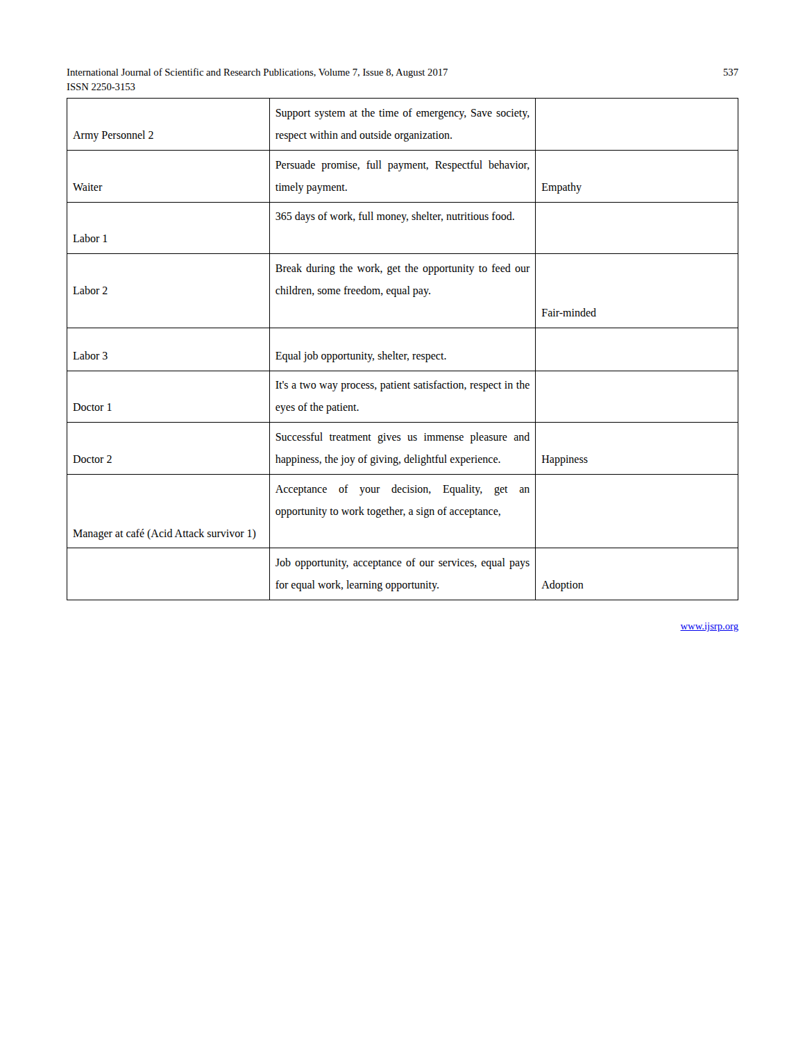International Journal of Scientific and Research Publications, Volume 7, Issue 8, August 2017 537
ISSN 2250-3153
| Army Personnel 2 | Support system at the time of emergency, Save society, respect within and outside organization. | |
| Waiter | Persuade promise, full payment, Respectful behavior, timely payment. | Empathy |
| Labor 1 | 365 days of work, full money, shelter, nutritious food. | |
| Labor 2 | Break during the work, get the opportunity to feed our children, some freedom, equal pay. | Fair-minded |
| Labor 3 | Equal job opportunity, shelter, respect. | |
| Doctor 1 | It's a two way process, patient satisfaction, respect in the eyes of the patient. | |
| Doctor 2 | Successful treatment gives us immense pleasure and happiness, the joy of giving, delightful experience. | Happiness |
| Manager at café (Acid Attack survivor 1) | Acceptance of your decision, Equality, get an opportunity to work together, a sign of acceptance, | |
| | Job opportunity, acceptance of our services, equal pays for equal work, learning opportunity. | Adoption |
www.ijsrp.org